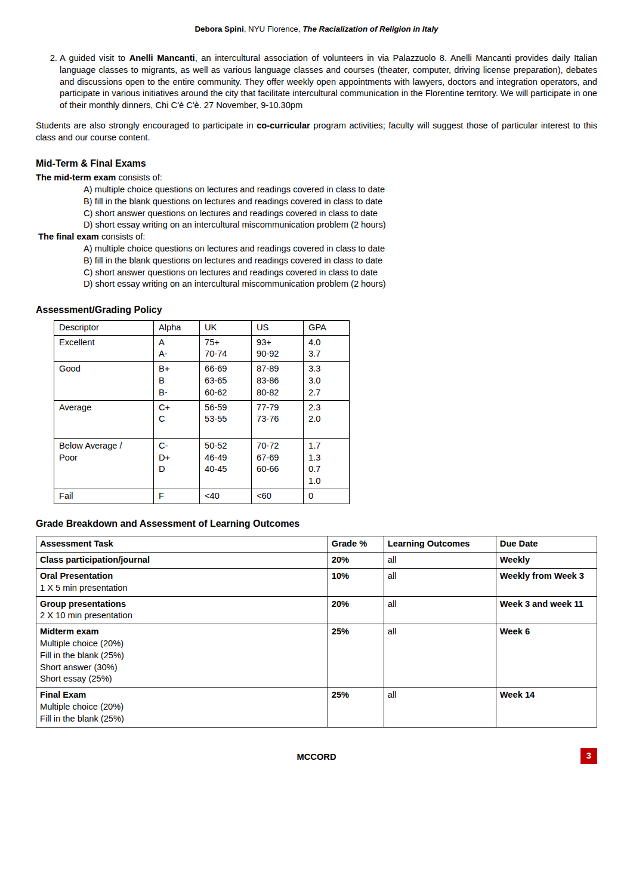Debora Spini, NYU Florence, The Racialization of Religion in Italy
A guided visit to Anelli Mancanti, an intercultural association of volunteers in via Palazzuolo 8. Anelli Mancanti provides daily Italian language classes to migrants, as well as various language classes and courses (theater, computer, driving license preparation), debates and discussions open to the entire community. They offer weekly open appointments with lawyers, doctors and integration operators, and participate in various initiatives around the city that facilitate intercultural communication in the Florentine territory. We will participate in one of their monthly dinners, Chi C'è C'è. 27 November, 9-10.30pm
Students are also strongly encouraged to participate in co-curricular program activities; faculty will suggest those of particular interest to this class and our course content.
Mid-Term & Final Exams
The mid-term exam consists of:
A) multiple choice questions on lectures and readings covered in class to date
B) fill in the blank questions on lectures and readings covered in class to date
C) short answer questions on lectures and readings covered in class to date
D) short essay writing on an intercultural miscommunication problem (2 hours)
The final exam consists of:
A) multiple choice questions on lectures and readings covered in class to date
B) fill in the blank questions on lectures and readings covered in class to date
C) short answer questions on lectures and readings covered in class to date
D) short essay writing on an intercultural miscommunication problem (2 hours)
Assessment/Grading Policy
| Descriptor | Alpha | UK | US | GPA |
| Excellent | A A- | 75+ 70-74 | 93+ 90-92 | 4.0 3.7 |
| Good | B+ B B- | 66-69 63-65 60-62 | 87-89 83-86 80-82 | 3.3 3.0 2.7 |
| Average | C+ C | 56-59 53-55 | 77-79 73-76 | 2.3 2.0 |
| Below Average / Poor | C- D+ D | 50-52 46-49 40-45 | 70-72 67-69 60-66 | 1.7 1.3 0.7 1.0 |
| Fail | F | <40 | <60 | 0 |
Grade Breakdown and Assessment of Learning Outcomes
| Assessment Task | Grade % | Learning Outcomes | Due Date |
| Class participation/journal | 20% | all | Weekly |
| Oral Presentation 1 X 5 min presentation | 10% | all | Weekly from Week 3 |
| Group presentations 2 X 10 min presentation | 20% | all | Week 3 and week 11 |
| Midterm exam Multiple choice (20%) Fill in the blank (25%) Short answer (30%) Short essay (25%) | 25% | all | Week 6 |
| Final Exam Multiple choice (20%) Fill in the blank (25%) | 25% | all | Week 14 |
MCCORD 3